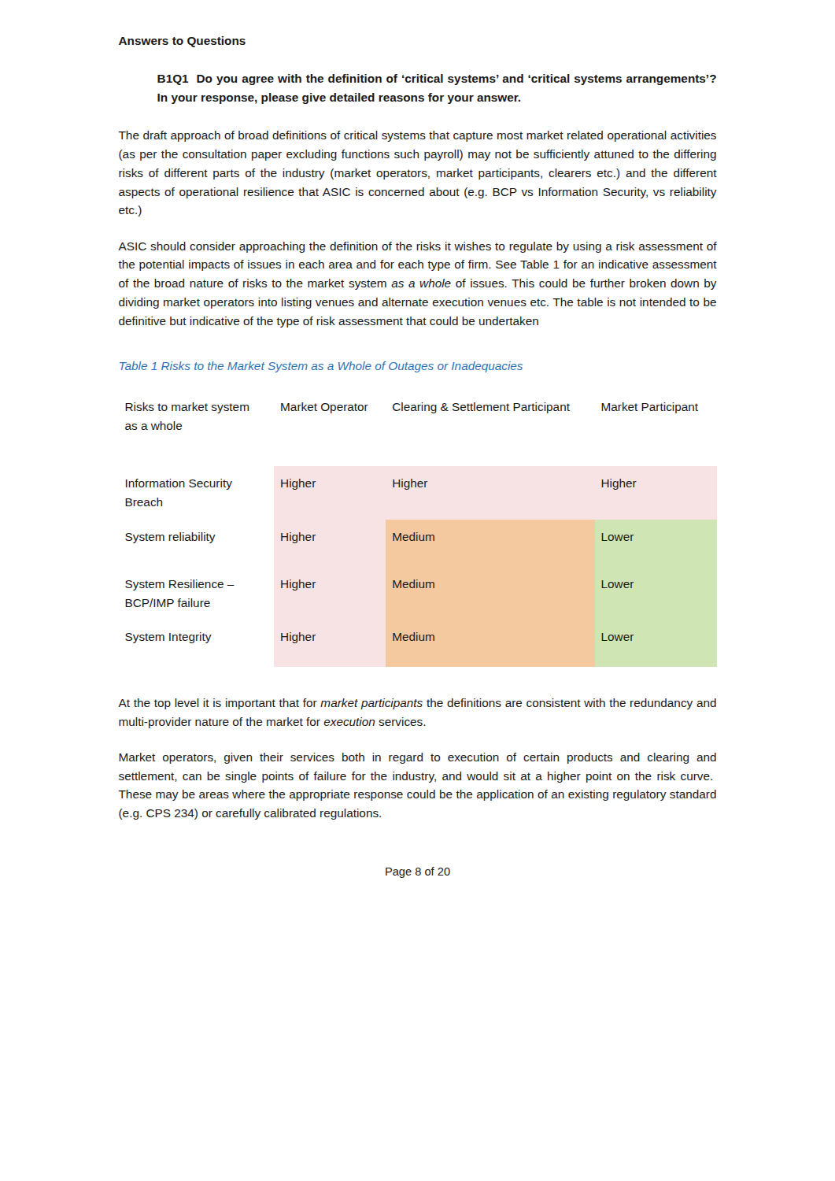Answers to Questions
B1Q1 Do you agree with the definition of ‘critical systems’ and ‘critical systems arrangements’? In your response, please give detailed reasons for your answer.
The draft approach of broad definitions of critical systems that capture most market related operational activities (as per the consultation paper excluding functions such payroll) may not be sufficiently attuned to the differing risks of different parts of the industry (market operators, market participants, clearers etc.) and the different aspects of operational resilience that ASIC is concerned about (e.g. BCP vs Information Security, vs reliability etc.)
ASIC should consider approaching the definition of the risks it wishes to regulate by using a risk assessment of the potential impacts of issues in each area and for each type of firm. See Table 1 for an indicative assessment of the broad nature of risks to the market system as a whole of issues. This could be further broken down by dividing market operators into listing venues and alternate execution venues etc. The table is not intended to be definitive but indicative of the type of risk assessment that could be undertaken
Table 1 Risks to the Market System as a Whole of Outages or Inadequacies
| Risks to market system as a whole | Market Operator | Clearing & Settlement Participant | Market Participant |
| --- | --- | --- | --- |
| Information Security Breach | Higher | Higher | Higher |
| System reliability | Higher | Medium | Lower |
| System Resilience – BCP/IMP failure | Higher | Medium | Lower |
| System Integrity | Higher | Medium | Lower |
At the top level it is important that for market participants the definitions are consistent with the redundancy and multi-provider nature of the market for execution services.
Market operators, given their services both in regard to execution of certain products and clearing and settlement, can be single points of failure for the industry, and would sit at a higher point on the risk curve. These may be areas where the appropriate response could be the application of an existing regulatory standard (e.g. CPS 234) or carefully calibrated regulations.
Page 8 of 20